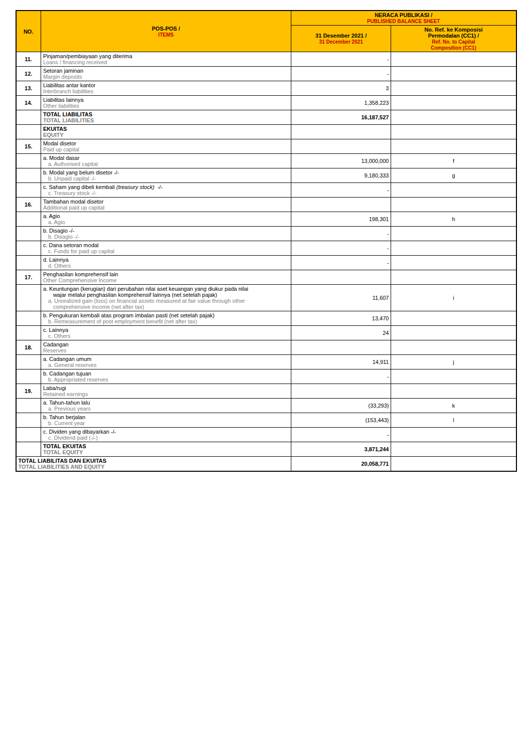| NO. | POS-POS / ITEMS | NERACA PUBLIKASI / PUBLISHED BALANCE SHEET |
| --- | --- | --- |
| 31 Desember 2021 / 31 December 2021 | No. Ref. ke Komposisi Permodalan (CC1) / Ref. No. to Capital Composition (CC1) |
| 11. | Pinjaman/pembiayaan yang diterima Loans / financing received | - | |
| 12. | Setoran jaminan Margin deposits | - | |
| 13. | Liabilitas antar kantor Interbranch liabilities | 3 | |
| 14. | Liabilitas lainnya Other liabilities | 1,358,223 | |
| | TOTAL LIABILITAS TOTAL LIABILITIES | 16,187,527 | |
| | EKUITAS EQUITY | | |
| 15. | Modal disetor Paid up capital | | |
| | a. Modal dasar a. Authorised capital | 13,000,000 | f |
| | b. Modal yang belum disetor -/- b. Unpaid capital -/- | 9,180,333 | g |
| | c. Saham yang dibeli kembali (treasury stock) -/- c. Treasury stock -/- | - | |
| 16. | Tambahan modal disetor Additional paid up capital | | |
| | a. Agio a. Agio | 198,301 | h |
| | b. Disagio -/- b. Disagio -/- | - | |
| | c. Dana setoran modal c. Funds for paid up capital | - | |
| | d. Lainnya d. Others | - | |
| 17. | Penghasilan komprehensif lain Other Comprehensive Income | | |
| | a. Keuntungan (kerugian) dari perubahan nilai aset keuangan yang diukur pada nilai wajar melalui penghasilan komprehensif lainnya (net setelah pajak) a. Unrealized gain (loss) on financial assets measured at fair value through other comprehensive income (net after tax) | 11,607 | i |
| | b. Pengukuran kembali atas program imbalan pasti (net setelah pajak) b. Remeasurement of post employment benefit (net after tax) | 13,470 | |
| | c. Lainnya c. Others | 24 | |
| 18. | Cadangan Reserves | | |
| | a. Cadangan umum a. General reserves | 14,911 | j |
| | b. Cadangan tujuan b. Appropriated reserves | - | |
| 19. | Laba/rugi Retained earnings | | |
| | a. Tahun-tahun lalu a. Previous years | (33,293) | k |
| | b. Tahun berjalan b. Current year | (153,443) | l |
| | c. Dividen yang dibayarkan -/- c. Dividend paid (-/-) | - | |
| | TOTAL EKUITAS TOTAL EQUITY | 3,871,244 | |
| TOTAL LIABILITAS DAN EKUITAS TOTAL LIABILITIES AND EQUITY | 20,058,771 | |